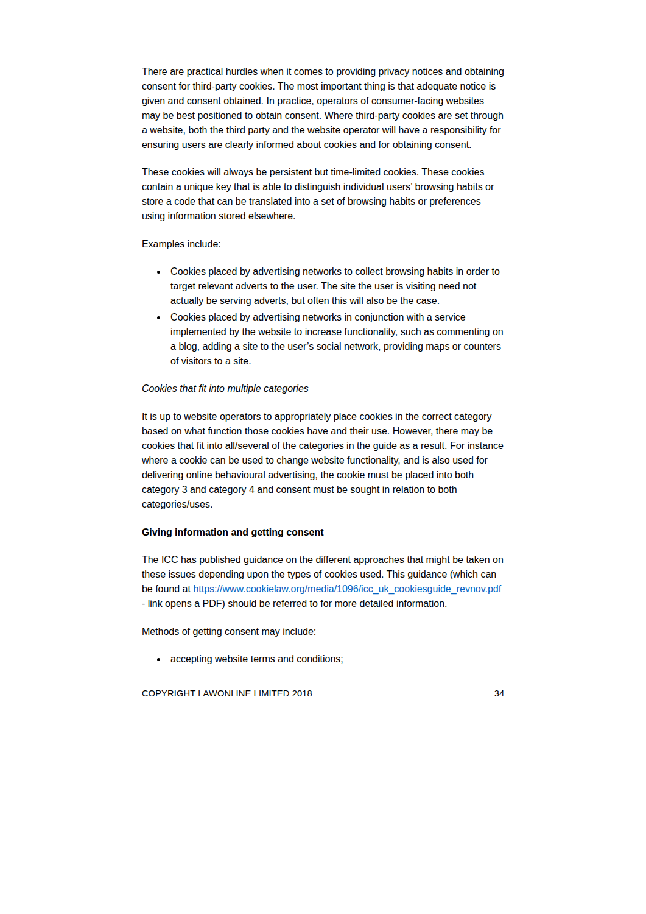There are practical hurdles when it comes to providing privacy notices and obtaining consent for third-party cookies. The most important thing is that adequate notice is given and consent obtained. In practice, operators of consumer-facing websites may be best positioned to obtain consent. Where third-party cookies are set through a website, both the third party and the website operator will have a responsibility for ensuring users are clearly informed about cookies and for obtaining consent.
These cookies will always be persistent but time-limited cookies. These cookies contain a unique key that is able to distinguish individual users’ browsing habits or store a code that can be translated into a set of browsing habits or preferences using information stored elsewhere.
Examples include:
Cookies placed by advertising networks to collect browsing habits in order to target relevant adverts to the user. The site the user is visiting need not actually be serving adverts, but often this will also be the case.
Cookies placed by advertising networks in conjunction with a service implemented by the website to increase functionality, such as commenting on a blog, adding a site to the user’s social network, providing maps or counters of visitors to a site.
Cookies that fit into multiple categories
It is up to website operators to appropriately place cookies in the correct category based on what function those cookies have and their use. However, there may be cookies that fit into all/several of the categories in the guide as a result. For instance where a cookie can be used to change website functionality, and is also used for delivering online behavioural advertising, the cookie must be placed into both category 3 and category 4 and consent must be sought in relation to both categories/uses.
Giving information and getting consent
The ICC has published guidance on the different approaches that might be taken on these issues depending upon the types of cookies used. This guidance (which can be found at https://www.cookielaw.org/media/1096/icc_uk_cookiesguide_revnov.pdf - link opens a PDF) should be referred to for more detailed information.
Methods of getting consent may include:
accepting website terms and conditions;
COPYRIGHT LAWONLINE LIMITED 2018 34